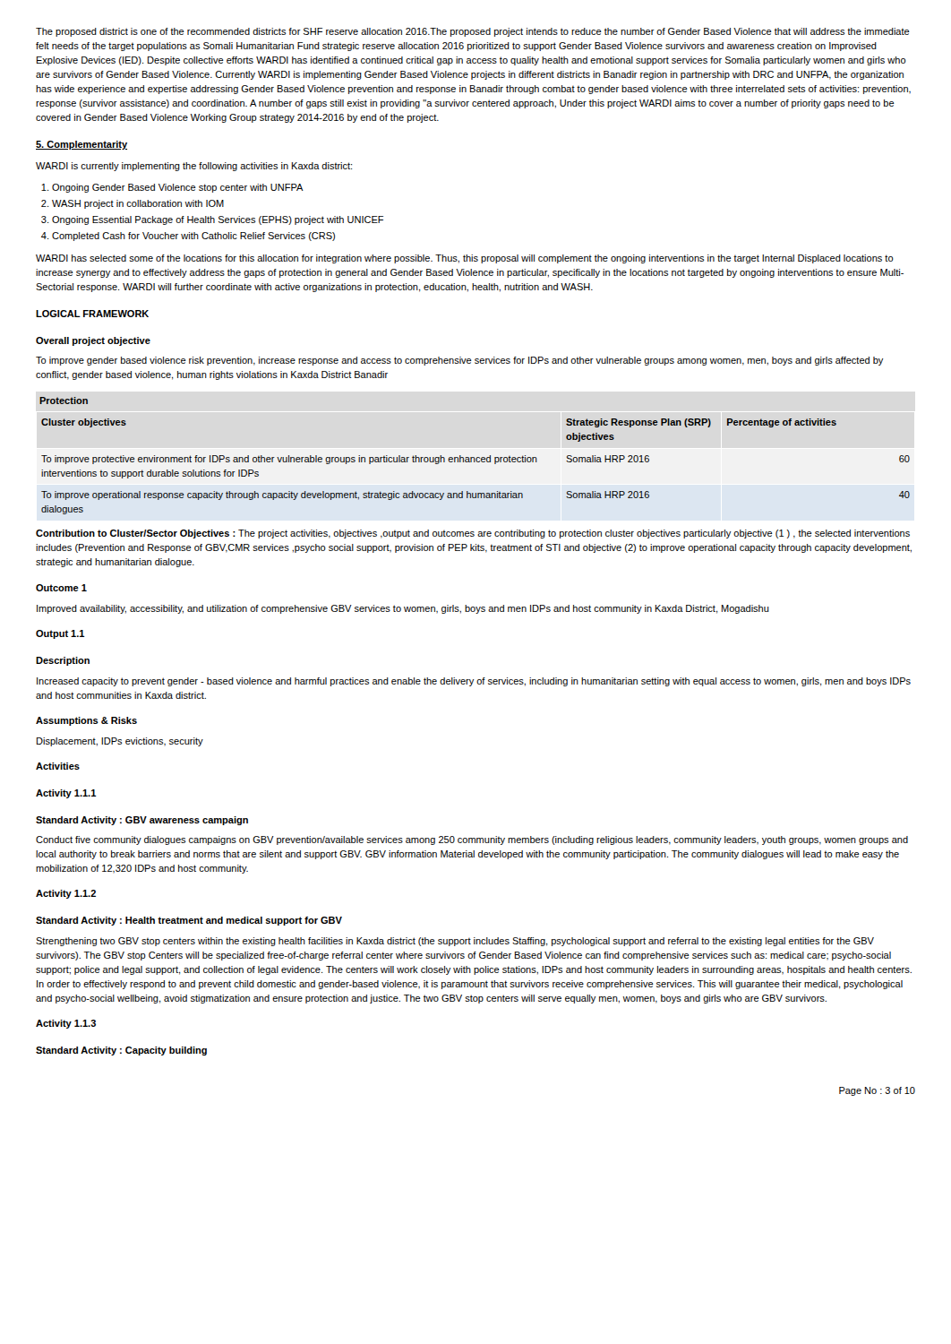The proposed district is one of the recommended districts for SHF reserve allocation 2016.The proposed project intends to reduce the number of Gender Based Violence that will address the immediate felt needs of the target populations as Somali Humanitarian Fund strategic reserve allocation 2016 prioritized to support Gender Based Violence survivors and awareness creation on Improvised Explosive Devices (IED). Despite collective efforts WARDI has identified a continued critical gap in access to quality health and emotional support services for Somalia particularly women and girls who are survivors of Gender Based Violence. Currently WARDI is implementing Gender Based Violence projects in different districts in Banadir region in partnership with DRC and UNFPA, the organization has wide experience and expertise addressing Gender Based Violence prevention and response in Banadir through combat to gender based violence with three interrelated sets of activities: prevention, response (survivor assistance) and coordination. A number of gaps still exist in providing "a survivor centered approach, Under this project WARDI aims to cover a number of priority gaps need to be covered in Gender Based Violence Working Group strategy 2014-2016 by end of the project.
5. Complementarity
WARDI is currently implementing the following activities in Kaxda district:
Ongoing Gender Based Violence stop center with UNFPA
WASH project in collaboration with IOM
Ongoing Essential Package of Health Services (EPHS) project with UNICEF
Completed Cash for Voucher with Catholic Relief Services (CRS)
WARDI has selected some of the locations for this allocation for integration where possible. Thus, this proposal will complement the ongoing interventions in the target Internal Displaced locations to increase synergy and to effectively address the gaps of protection in general and Gender Based Violence in particular, specifically in the locations not targeted by ongoing interventions to ensure Multi-Sectorial response. WARDI will further coordinate with active organizations in protection, education, health, nutrition and WASH.
LOGICAL FRAMEWORK
Overall project objective
To improve gender based violence risk prevention, increase response and access to comprehensive services for IDPs and other vulnerable groups among women, men, boys and girls affected by conflict, gender based violence, human rights violations in Kaxda District Banadir
Protection
| Cluster objectives | Strategic Response Plan (SRP) objectives | Percentage of activities |
| --- | --- | --- |
| To improve protective environment for IDPs and other vulnerable groups in particular through enhanced protection interventions to support durable solutions for IDPs | Somalia HRP 2016 | 60 |
| To improve operational response capacity through capacity development, strategic advocacy and humanitarian dialogues | Somalia HRP 2016 | 40 |
Contribution to Cluster/Sector Objectives : The project activities, objectives ,output and outcomes are contributing to protection cluster objectives particularly objective (1 ) , the selected interventions includes (Prevention and Response of GBV,CMR services ,psycho social support, provision of PEP kits, treatment of STI and objective (2) to improve operational capacity through capacity development, strategic and humanitarian dialogue.
Outcome 1
Improved availability, accessibility, and utilization of comprehensive GBV services to women, girls, boys and men IDPs and host community in Kaxda District, Mogadishu
Output 1.1
Description
Increased capacity to prevent gender - based violence and harmful practices and enable the delivery of services, including in humanitarian setting with equal access to women, girls, men and boys IDPs and host communities in Kaxda district.
Assumptions & Risks
Displacement, IDPs evictions, security
Activities
Activity 1.1.1
Standard Activity : GBV awareness campaign
Conduct five community dialogues campaigns on GBV prevention/available services among 250 community members (including religious leaders, community leaders, youth groups, women groups and local authority to break barriers and norms that are silent and support GBV. GBV information Material developed with the community participation. The community dialogues will lead to make easy the mobilization of 12,320 IDPs and host community.
Activity 1.1.2
Standard Activity : Health treatment and medical support for GBV
Strengthening two GBV stop centers within the existing health facilities in Kaxda district (the support includes Staffing, psychological support and referral to the existing legal entities for the GBV survivors). The GBV stop Centers will be specialized free-of-charge referral center where survivors of Gender Based Violence can find comprehensive services such as: medical care; psycho-social support; police and legal support, and collection of legal evidence. The centers will work closely with police stations, IDPs and host community leaders in surrounding areas, hospitals and health centers. In order to effectively respond to and prevent child domestic and gender-based violence, it is paramount that survivors receive comprehensive services. This will guarantee their medical, psychological and psycho-social wellbeing, avoid stigmatization and ensure protection and justice. The two GBV stop centers will serve equally men, women, boys and girls who are GBV survivors.
Activity 1.1.3
Standard Activity : Capacity building
Page No : 3 of 10